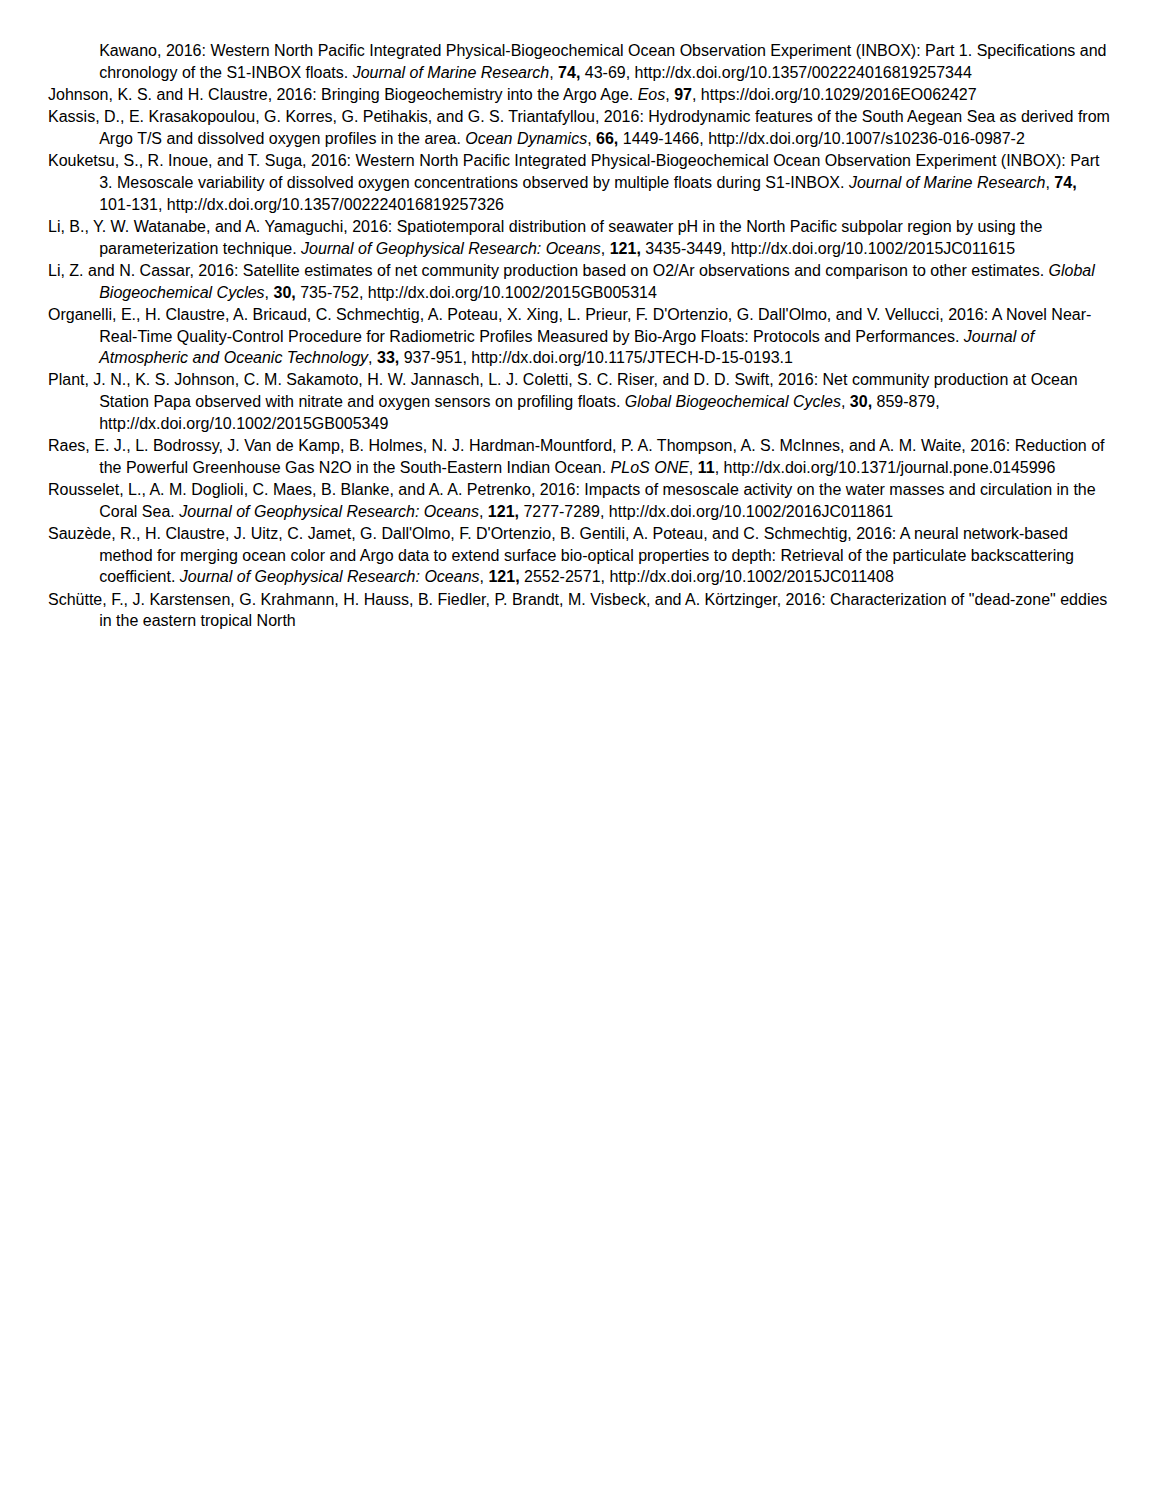Kawano, 2016: Western North Pacific Integrated Physical-Biogeochemical Ocean Observation Experiment (INBOX): Part 1. Specifications and chronology of the S1-INBOX floats. Journal of Marine Research, 74, 43-69, http://dx.doi.org/10.1357/002224016819257344
Johnson, K. S. and H. Claustre, 2016: Bringing Biogeochemistry into the Argo Age. Eos, 97, https://doi.org/10.1029/2016EO062427
Kassis, D., E. Krasakopoulou, G. Korres, G. Petihakis, and G. S. Triantafyllou, 2016: Hydrodynamic features of the South Aegean Sea as derived from Argo T/S and dissolved oxygen profiles in the area. Ocean Dynamics, 66, 1449-1466, http://dx.doi.org/10.1007/s10236-016-0987-2
Kouketsu, S., R. Inoue, and T. Suga, 2016: Western North Pacific Integrated Physical-Biogeochemical Ocean Observation Experiment (INBOX): Part 3. Mesoscale variability of dissolved oxygen concentrations observed by multiple floats during S1-INBOX. Journal of Marine Research, 74, 101-131, http://dx.doi.org/10.1357/002224016819257326
Li, B., Y. W. Watanabe, and A. Yamaguchi, 2016: Spatiotemporal distribution of seawater pH in the North Pacific subpolar region by using the parameterization technique. Journal of Geophysical Research: Oceans, 121, 3435-3449, http://dx.doi.org/10.1002/2015JC011615
Li, Z. and N. Cassar, 2016: Satellite estimates of net community production based on O2/Ar observations and comparison to other estimates. Global Biogeochemical Cycles, 30, 735-752, http://dx.doi.org/10.1002/2015GB005314
Organelli, E., H. Claustre, A. Bricaud, C. Schmechtig, A. Poteau, X. Xing, L. Prieur, F. D'Ortenzio, G. Dall'Olmo, and V. Vellucci, 2016: A Novel Near-Real-Time Quality-Control Procedure for Radiometric Profiles Measured by Bio-Argo Floats: Protocols and Performances. Journal of Atmospheric and Oceanic Technology, 33, 937-951, http://dx.doi.org/10.1175/JTECH-D-15-0193.1
Plant, J. N., K. S. Johnson, C. M. Sakamoto, H. W. Jannasch, L. J. Coletti, S. C. Riser, and D. D. Swift, 2016: Net community production at Ocean Station Papa observed with nitrate and oxygen sensors on profiling floats. Global Biogeochemical Cycles, 30, 859-879, http://dx.doi.org/10.1002/2015GB005349
Raes, E. J., L. Bodrossy, J. Van de Kamp, B. Holmes, N. J. Hardman-Mountford, P. A. Thompson, A. S. McInnes, and A. M. Waite, 2016: Reduction of the Powerful Greenhouse Gas N2O in the South-Eastern Indian Ocean. PLoS ONE, 11, http://dx.doi.org/10.1371/journal.pone.0145996
Rousselet, L., A. M. Doglioli, C. Maes, B. Blanke, and A. A. Petrenko, 2016: Impacts of mesoscale activity on the water masses and circulation in the Coral Sea. Journal of Geophysical Research: Oceans, 121, 7277-7289, http://dx.doi.org/10.1002/2016JC011861
Sauzède, R., H. Claustre, J. Uitz, C. Jamet, G. Dall'Olmo, F. D'Ortenzio, B. Gentili, A. Poteau, and C. Schmechtig, 2016: A neural network-based method for merging ocean color and Argo data to extend surface bio-optical properties to depth: Retrieval of the particulate backscattering coefficient. Journal of Geophysical Research: Oceans, 121, 2552-2571, http://dx.doi.org/10.1002/2015JC011408
Schütte, F., J. Karstensen, G. Krahmann, H. Hauss, B. Fiedler, P. Brandt, M. Visbeck, and A. Körtzinger, 2016: Characterization of "dead-zone" eddies in the eastern tropical North